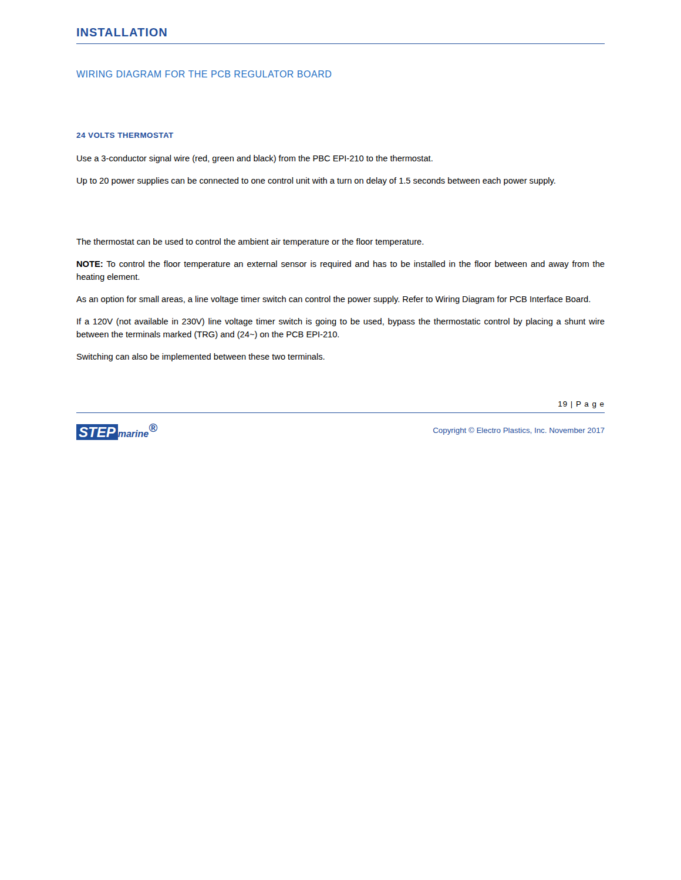INSTALLATION
WIRING DIAGRAM FOR THE PCB REGULATOR BOARD
24 VOLTS THERMOSTAT
Use a 3-conductor signal wire (red, green and black) from the PBC EPI-210 to the thermostat.
Up to 20 power supplies can be connected to one control unit with a turn on delay of 1.5 seconds between each power supply.
The thermostat can be used to control the ambient air temperature or the floor temperature.
NOTE: To control the floor temperature an external sensor is required and has to be installed in the floor between and away from the heating element.
As an option for small areas, a line voltage timer switch can control the power supply. Refer to Wiring Diagram for PCB Interface Board.
If a 120V (not available in 230V) line voltage timer switch is going to be used, bypass the thermostatic control by placing a shunt wire between the terminals marked (TRG) and (24~) on the PCB EPI-210.
Switching can also be implemented between these two terminals.
19 | P a g e
STEP marine®
Copyright © Electro Plastics, Inc. November 2017